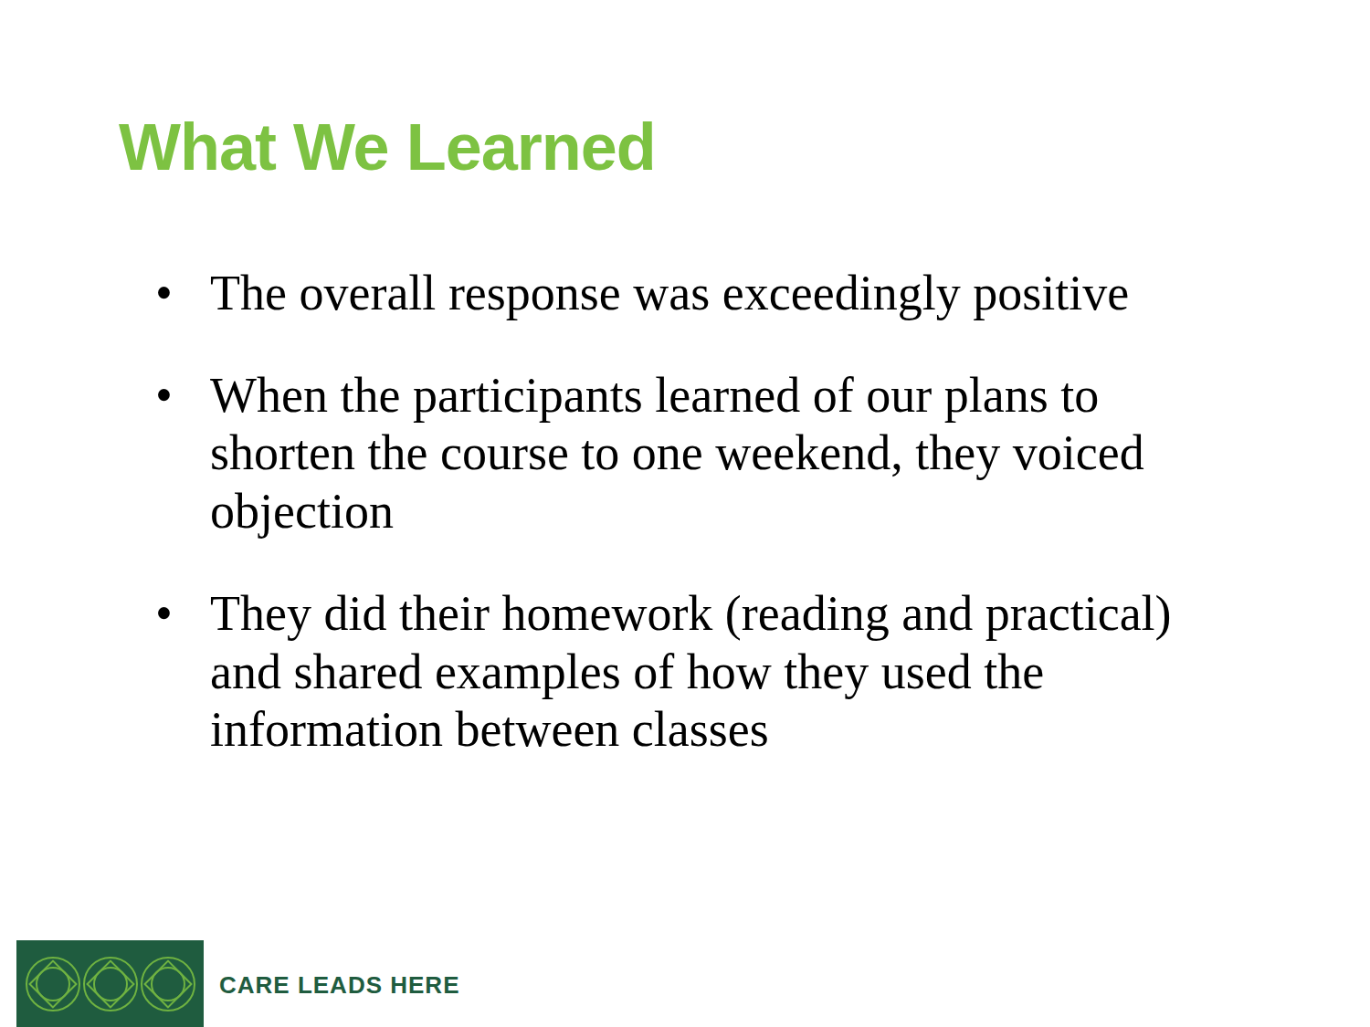What We Learned
The overall response was exceedingly positive
When the participants learned of our plans to shorten the course to one weekend, they voiced objection
They did their homework (reading and practical) and shared examples of how they used the information between classes
CARE LEADS HERE